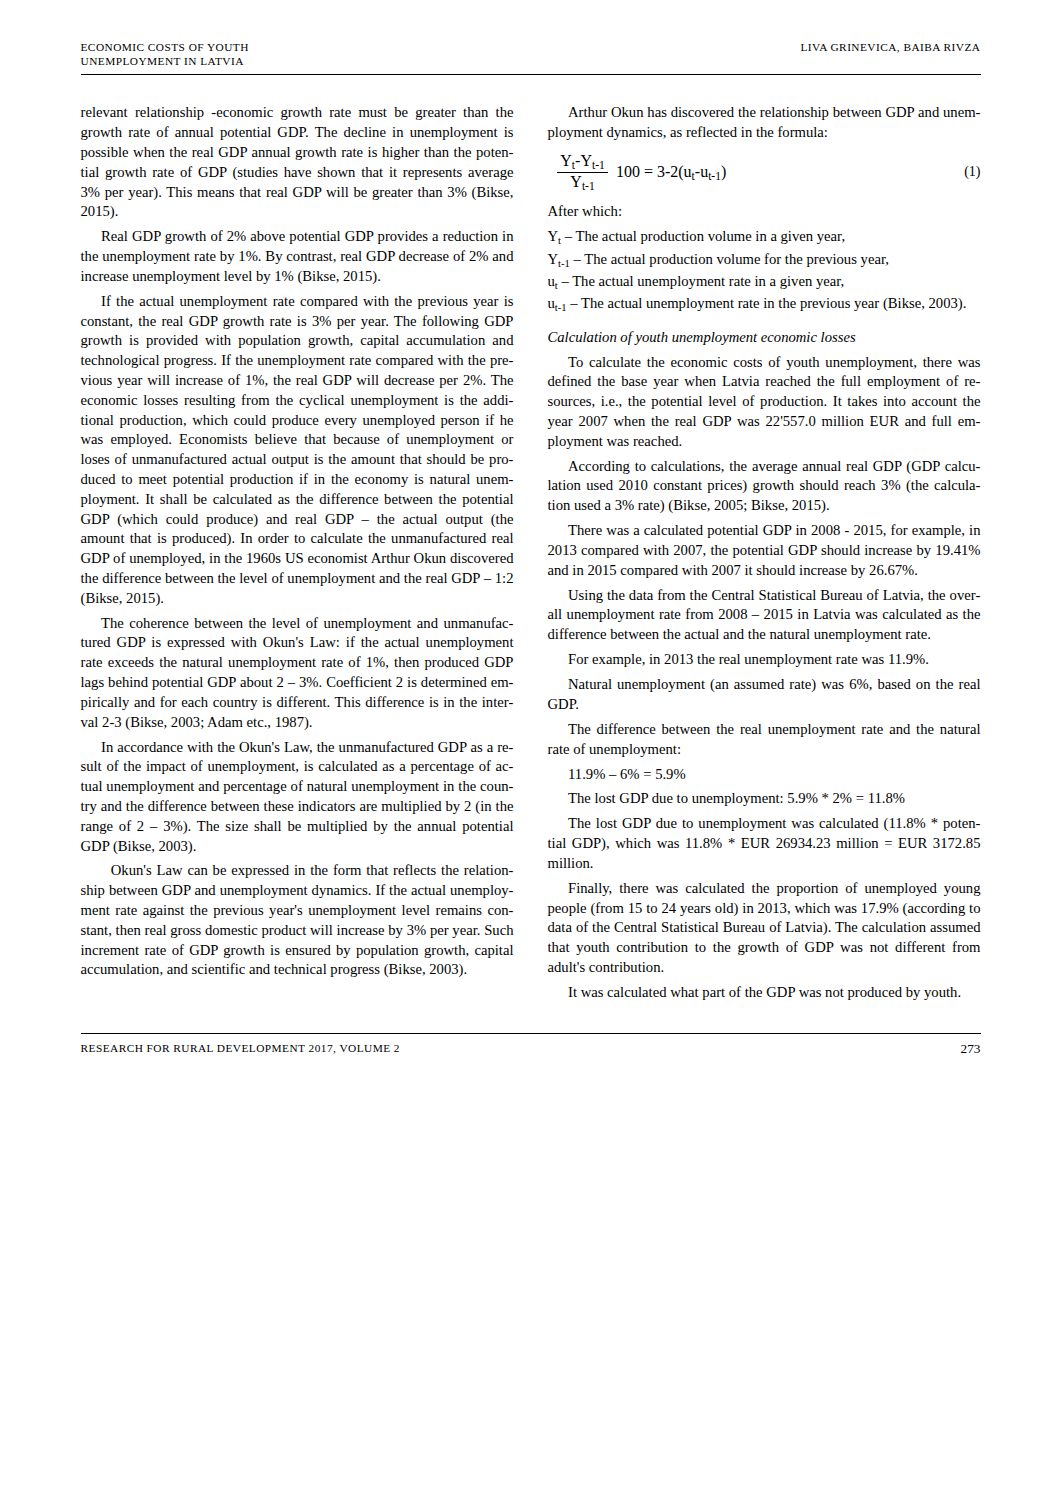Economic costs of youth
unemployment in Latvia
Liva Grinevica, Baiba Rivza
relevant relationship -economic growth rate must be greater than the growth rate of annual potential GDP. The decline in unemployment is possible when the real GDP annual growth rate is higher than the potential growth rate of GDP (studies have shown that it represents average 3% per year). This means that real GDP will be greater than 3% (Bikse, 2015).
Real GDP growth of 2% above potential GDP provides a reduction in the unemployment rate by 1%. By contrast, real GDP decrease of 2% and increase unemployment level by 1% (Bikse, 2015).
If the actual unemployment rate compared with the previous year is constant, the real GDP growth rate is 3% per year. The following GDP growth is provided with population growth, capital accumulation and technological progress. If the unemployment rate compared with the previous year will increase of 1%, the real GDP will decrease per 2%. The economic losses resulting from the cyclical unemployment is the additional production, which could produce every unemployed person if he was employed. Economists believe that because of unemployment or loses of unmanufactured actual output is the amount that should be produced to meet potential production if in the economy is natural unemployment. It shall be calculated as the difference between the potential GDP (which could produce) and real GDP – the actual output (the amount that is produced). In order to calculate the unmanufactured real GDP of unemployed, in the 1960s US economist Arthur Okun discovered the difference between the level of unemployment and the real GDP – 1:2 (Bikse, 2015).
The coherence between the level of unemployment and unmanufactured GDP is expressed with Okun's Law: if the actual unemployment rate exceeds the natural unemployment rate of 1%, then produced GDP lags behind potential GDP about 2 – 3%. Coefficient 2 is determined empirically and for each country is different. This difference is in the interval 2-3 (Bikse, 2003; Adam etc., 1987).
In accordance with the Okun's Law, the unmanufactured GDP as a result of the impact of unemployment, is calculated as a percentage of actual unemployment and percentage of natural unemployment in the country and the difference between these indicators are multiplied by 2 (in the range of 2 – 3%). The size shall be multiplied by the annual potential GDP (Bikse, 2003).
Okun's Law can be expressed in the form that reflects the relationship between GDP and unemployment dynamics. If the actual unemployment rate against the previous year's unemployment level remains constant, then real gross domestic product will increase by 3% per year. Such increment rate of GDP growth is ensured by population growth, capital accumulation, and scientific and technical progress (Bikse, 2003).
Arthur Okun has discovered the relationship between GDP and unemployment dynamics, as reflected in the formula:
Yt-Yt-1 Yt-1 100 = 3-2(ut-ut-1)
(1)
After which:
Yt – The actual production volume in a given year,
Yt-1 – The actual production volume for the previous year,
ut – The actual unemployment rate in a given year,
ut-1 – The actual unemployment rate in the previous year (Bikse, 2003).
Calculation of youth unemployment economic losses
To calculate the economic costs of youth unemployment, there was defined the base year when Latvia reached the full employment of resources, i.e., the potential level of production. It takes into account the year 2007 when the real GDP was 22'557.0 million EUR and full employment was reached.
According to calculations, the average annual real GDP (GDP calculation used 2010 constant prices) growth should reach 3% (the calculation used a 3% rate) (Bikse, 2005; Bikse, 2015).
There was a calculated potential GDP in 2008 - 2015, for example, in 2013 compared with 2007, the potential GDP should increase by 19.41% and in 2015 compared with 2007 it should increase by 26.67%.
Using the data from the Central Statistical Bureau of Latvia, the overall unemployment rate from 2008 – 2015 in Latvia was calculated as the difference between the actual and the natural unemployment rate.
For example, in 2013 the real unemployment rate was 11.9%.
Natural unemployment (an assumed rate) was 6%, based on the real GDP.
The difference between the real unemployment rate and the natural rate of unemployment:
11.9% – 6% = 5.9%
The lost GDP due to unemployment: 5.9% * 2% = 11.8%
The lost GDP due to unemployment was calculated (11.8% * potential GDP), which was 11.8% * EUR 26934.23 million = EUR 3172.85 million.
Finally, there was calculated the proportion of unemployed young people (from 15 to 24 years old) in 2013, which was 17.9% (according to data of the Central Statistical Bureau of Latvia). The calculation assumed that youth contribution to the growth of GDP was not different from adult's contribution.
It was calculated what part of the GDP was not produced by youth.
Research for rural development 2017, volume 2
273